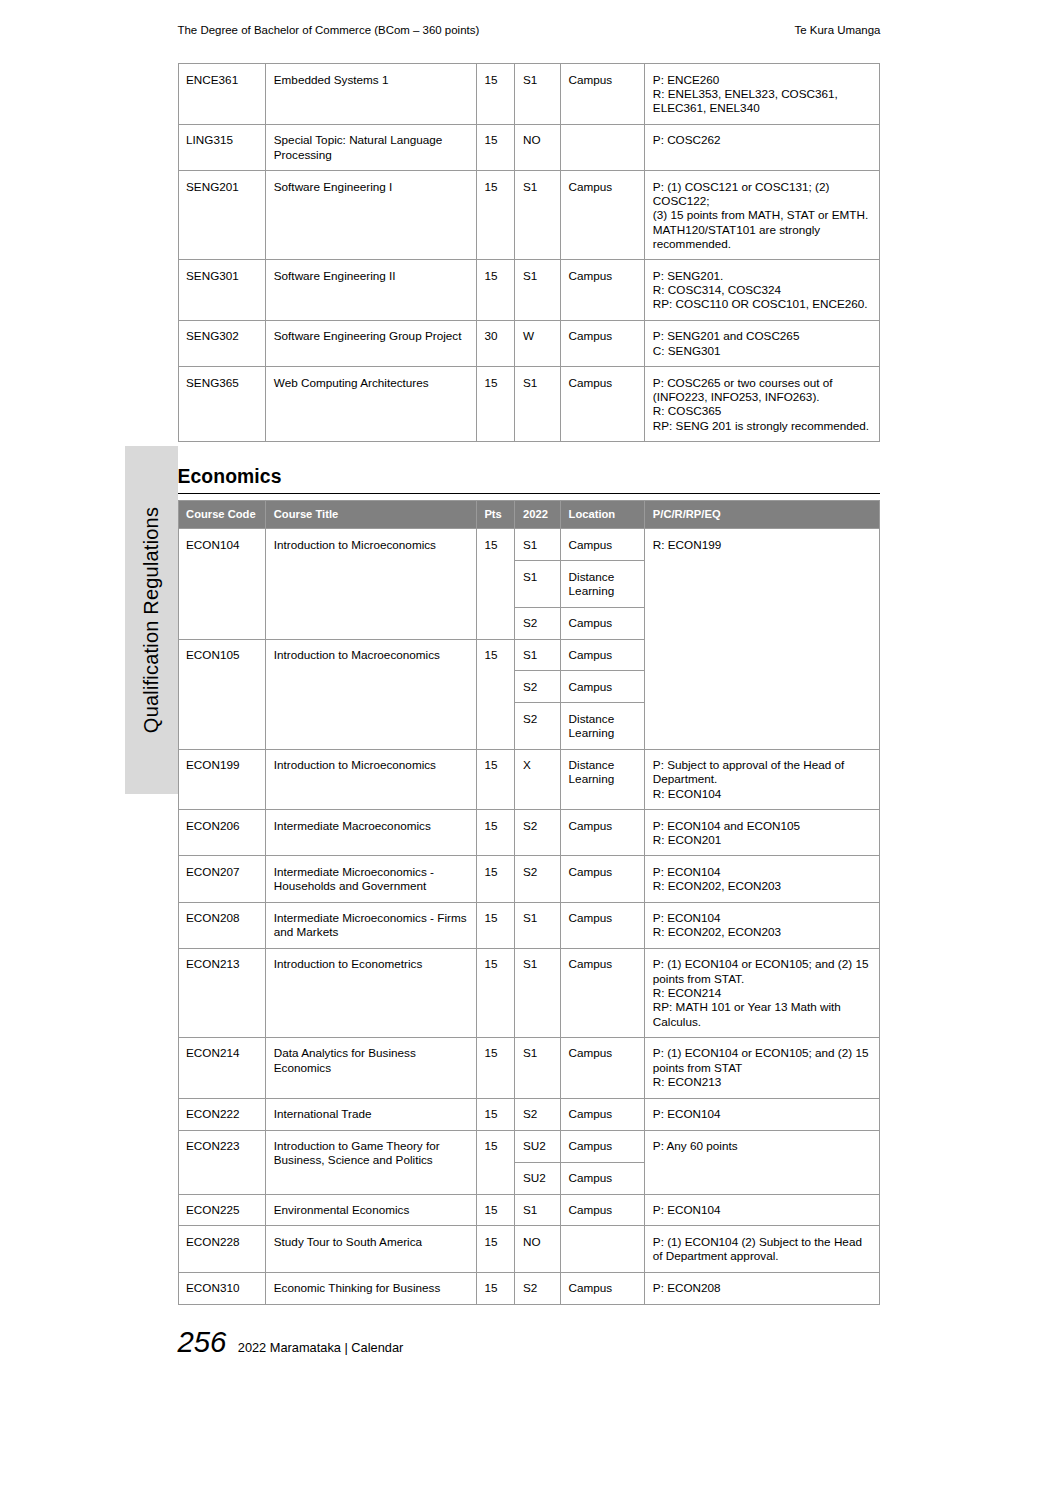Qualification Regulations
The Degree of Bachelor of Commerce (BCom – 360 points)
Te Kura Umanga
| ENCE361 | Embedded Systems 1 | 15 | S1 | Campus | P: ENCE260 R: ENEL353, ENEL323, COSC361, ELEC361, ENEL340 |
| LING315 | Special Topic: Natural Language Processing | 15 | NO | | P: COSC262 |
| SENG201 | Software Engineering I | 15 | S1 | Campus | P: (1) COSC121 or COSC131; (2) COSC122; (3) 15 points from MATH, STAT or EMTH. MATH120/STAT101 are strongly recommended. |
| SENG301 | Software Engineering II | 15 | S1 | Campus | P: SENG201. R: COSC314, COSC324 RP: COSC110 OR COSC101, ENCE260. |
| SENG302 | Software Engineering Group Project | 30 | W | Campus | P: SENG201 and COSC265 C: SENG301 |
| SENG365 | Web Computing Architectures | 15 | S1 | Campus | P: COSC265 or two courses out of (INFO223, INFO253, INFO263). R: COSC365 RP: SENG 201 is strongly recommended. |
Economics
| Course Code | Course Title | Pts | 2022 | Location | P/C/R/RP/EQ |
| --- | --- | --- | --- | --- | --- |
| ECON104 | Introduction to Microeconomics | 15 | S1 | Campus | R: ECON199 |
| S1 | Distance Learning |
| S2 | Campus |
| ECON105 | Introduction to Macroeconomics | 15 | S1 | Campus |
| S2 | Campus |
| S2 | Distance Learning |
| ECON199 | Introduction to Microeconomics | 15 | X | Distance Learning | P: Subject to approval of the Head of Department. R: ECON104 |
| ECON206 | Intermediate Macroeconomics | 15 | S2 | Campus | P: ECON104 and ECON105 R: ECON201 |
| ECON207 | Intermediate Microeconomics - Households and Government | 15 | S2 | Campus | P: ECON104 R: ECON202, ECON203 |
| ECON208 | Intermediate Microeconomics - Firms and Markets | 15 | S1 | Campus | P: ECON104 R: ECON202, ECON203 |
| ECON213 | Introduction to Econometrics | 15 | S1 | Campus | P: (1) ECON104 or ECON105; and (2) 15 points from STAT. R: ECON214 RP: MATH 101 or Year 13 Math with Calculus. |
| ECON214 | Data Analytics for Business Economics | 15 | S1 | Campus | P: (1) ECON104 or ECON105; and (2) 15 points from STAT R: ECON213 |
| ECON222 | International Trade | 15 | S2 | Campus | P: ECON104 |
| ECON223 | Introduction to Game Theory for Business, Science and Politics | 15 | SU2 | Campus | P: Any 60 points |
| SU2 | Campus |
| ECON225 | Environmental Economics | 15 | S1 | Campus | P: ECON104 |
| ECON228 | Study Tour to South America | 15 | NO | | P: (1) ECON104 (2) Subject to the Head of Department approval. |
| ECON310 | Economic Thinking for Business | 15 | S2 | Campus | P: ECON208 |
256
2022 Maramataka | Calendar